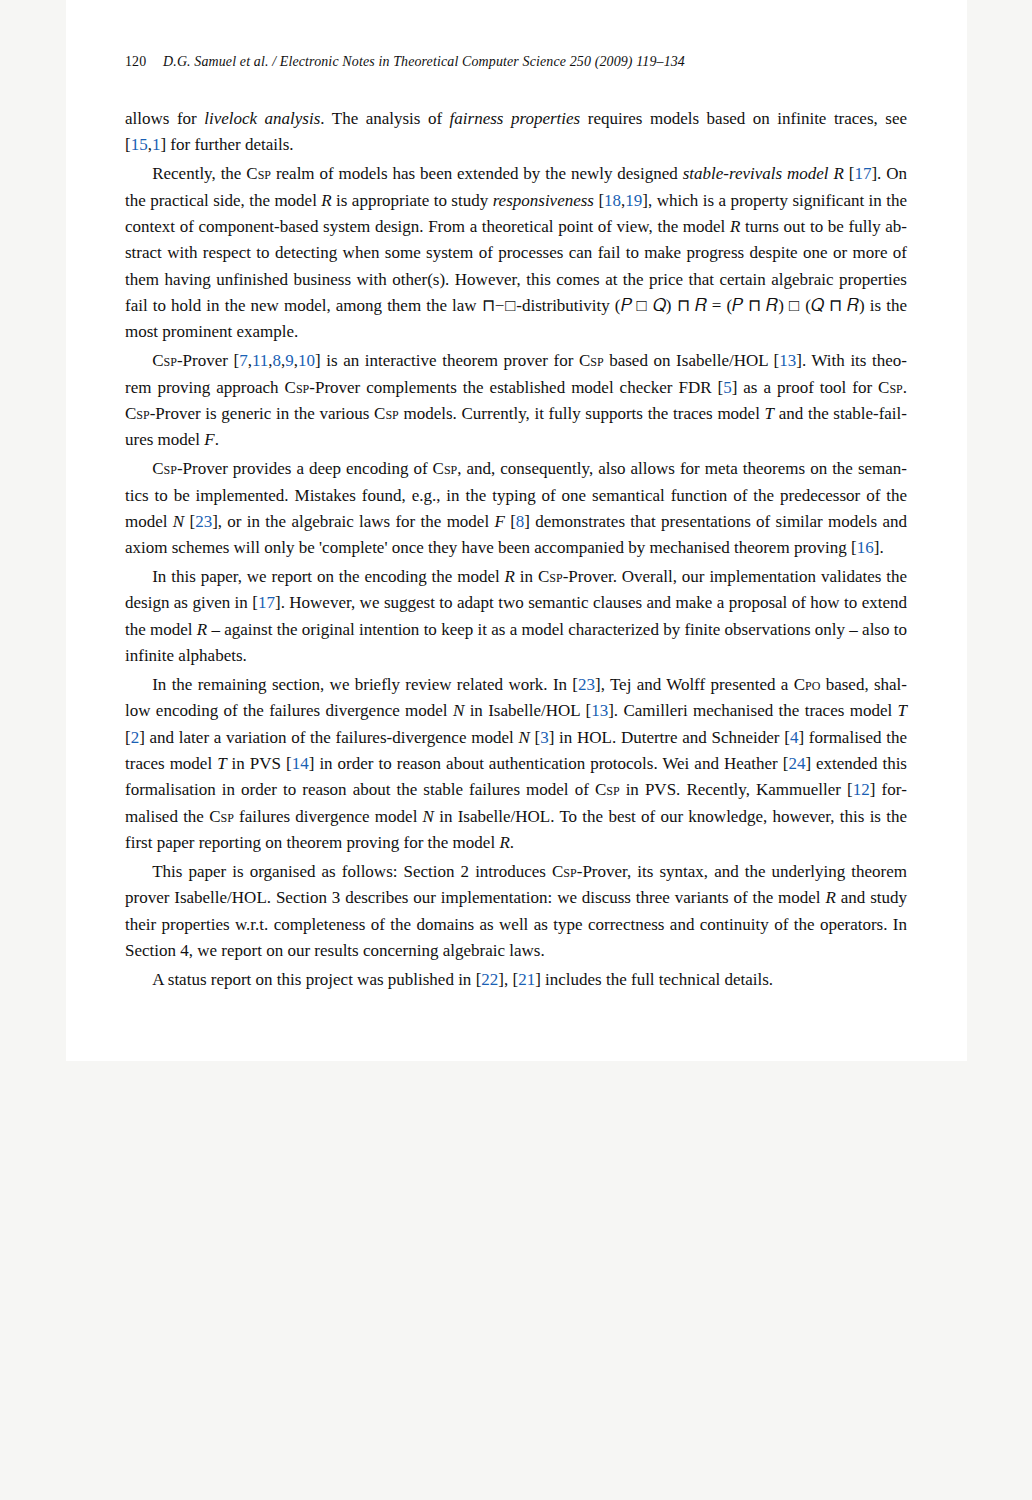120 D.G. Samuel et al. / Electronic Notes in Theoretical Computer Science 250 (2009) 119–134
allows for livelock analysis. The analysis of fairness properties requires models based on infinite traces, see [15,1] for further details.
Recently, the Csp realm of models has been extended by the newly designed stable-revivals model R [17]. On the practical side, the model R is appropriate to study responsiveness [18,19], which is a property significant in the context of component-based system design. From a theoretical point of view, the model R turns out to be fully abstract with respect to detecting when some system of processes can fail to make progress despite one or more of them having unfinished business with other(s). However, this comes at the price that certain algebraic properties fail to hold in the new model, among them the law ⊓−□-distributivity (P □ Q) ⊓ R = (P ⊓ R) □ (Q ⊓ R) is the most prominent example.
Csp-Prover [7,11,8,9,10] is an interactive theorem prover for Csp based on Isabelle/HOL [13]. With its theorem proving approach Csp-Prover complements the established model checker FDR [5] as a proof tool for Csp. Csp-Prover is generic in the various Csp models. Currently, it fully supports the traces model T and the stable-failures model F.
Csp-Prover provides a deep encoding of Csp, and, consequently, also allows for meta theorems on the semantics to be implemented. Mistakes found, e.g., in the typing of one semantical function of the predecessor of the model N [23], or in the algebraic laws for the model F [8] demonstrates that presentations of similar models and axiom schemes will only be 'complete' once they have been accompanied by mechanised theorem proving [16].
In this paper, we report on the encoding the model R in Csp-Prover. Overall, our implementation validates the design as given in [17]. However, we suggest to adapt two semantic clauses and make a proposal of how to extend the model R – against the original intention to keep it as a model characterized by finite observations only – also to infinite alphabets.
In the remaining section, we briefly review related work. In [23], Tej and Wolff presented a Cpo based, shallow encoding of the failures divergence model N in Isabelle/HOL [13]. Camilleri mechanised the traces model T [2] and later a variation of the failures-divergence model N [3] in HOL. Dutertre and Schneider [4] formalised the traces model T in PVS [14] in order to reason about authentication protocols. Wei and Heather [24] extended this formalisation in order to reason about the stable failures model of Csp in PVS. Recently, Kammueller [12] formalised the Csp failures divergence model N in Isabelle/HOL. To the best of our knowledge, however, this is the first paper reporting on theorem proving for the model R.
This paper is organised as follows: Section 2 introduces Csp-Prover, its syntax, and the underlying theorem prover Isabelle/HOL. Section 3 describes our implementation: we discuss three variants of the model R and study their properties w.r.t. completeness of the domains as well as type correctness and continuity of the operators. In Section 4, we report on our results concerning algebraic laws.
A status report on this project was published in [22], [21] includes the full technical details.